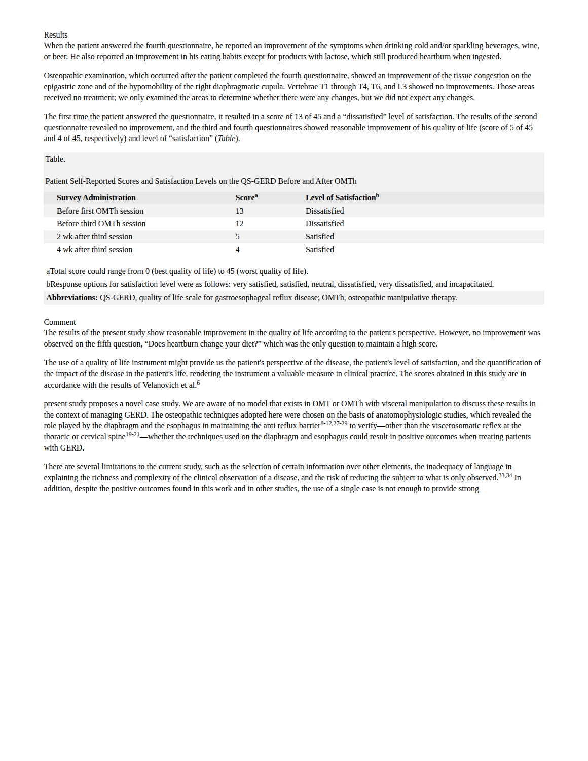Results
When the patient answered the fourth questionnaire, he reported an improvement of the symptoms when drinking cold and/or sparkling beverages, wine, or beer. He also reported an improvement in his eating habits except for products with lactose, which still produced heartburn when ingested.
Osteopathic examination, which occurred after the patient completed the fourth questionnaire, showed an improvement of the tissue congestion on the epigastric zone and of the hypomobility of the right diaphragmatic cupula. Vertebrae T1 through T4, T6, and L3 showed no improvements. Those areas received no treatment; we only examined the areas to determine whether there were any changes, but we did not expect any changes.
The first time the patient answered the questionnaire, it resulted in a score of 13 of 45 and a “dissatisfied” level of satisfaction. The results of the second questionnaire revealed no improvement, and the third and fourth questionnaires showed reasonable improvement of his quality of life (score of 5 of 45 and 4 of 45, respectively) and level of “satisfaction” (Table).
Table. Patient Self-Reported Scores and Satisfaction Levels on the QS-GERD Before and After OMTh
| Survey Administration | Score a | Level of Satisfaction b |
| --- | --- | --- |
| Before first OMTh session | 13 | Dissatisfied |
| Before third OMTh session | 12 | Dissatisfied |
| 2 wk after third session | 5 | Satisfied |
| 4 wk after third session | 4 | Satisfied |
aTotal score could range from 0 (best quality of life) to 45 (worst quality of life).
bResponse options for satisfaction level were as follows: very satisfied, satisfied, neutral, dissatisfied, very dissatisfied, and incapacitated.
Abbreviations: QS-GERD, quality of life scale for gastroesophageal reflux disease; OMTh, osteopathic manipulative therapy.
Comment
The results of the present study show reasonable improvement in the quality of life according to the patient's perspective. However, no improvement was observed on the fifth question, “Does heartburn change your diet?” which was the only question to maintain a high score.
The use of a quality of life instrument might provide us the patient's perspective of the disease, the patient's level of satisfaction, and the quantification of the impact of the disease in the patient's life, rendering the instrument a valuable measure in clinical practice. The scores obtained in this study are in accordance with the results of Velanovich et al.6
present study proposes a novel case study. We are aware of no model that exists in OMT or OMTh with visceral manipulation to discuss these results in the context of managing GERD. The osteopathic techniques adopted here were chosen on the basis of anatomophysiologic studies, which revealed the role played by the diaphragm and the esophagus in maintaining the anti reflux barrier8-12,27-29 to verify—other than the viscerosomatic reflex at the thoracic or cervical spine19-21—whether the techniques used on the diaphragm and esophagus could result in positive outcomes when treating patients with GERD.
There are several limitations to the current study, such as the selection of certain information over other elements, the inadequacy of language in explaining the richness and complexity of the clinical observation of a disease, and the risk of reducing the subject to what is only observed.33,34 In addition, despite the positive outcomes found in this work and in other studies, the use of a single case is not enough to provide strong